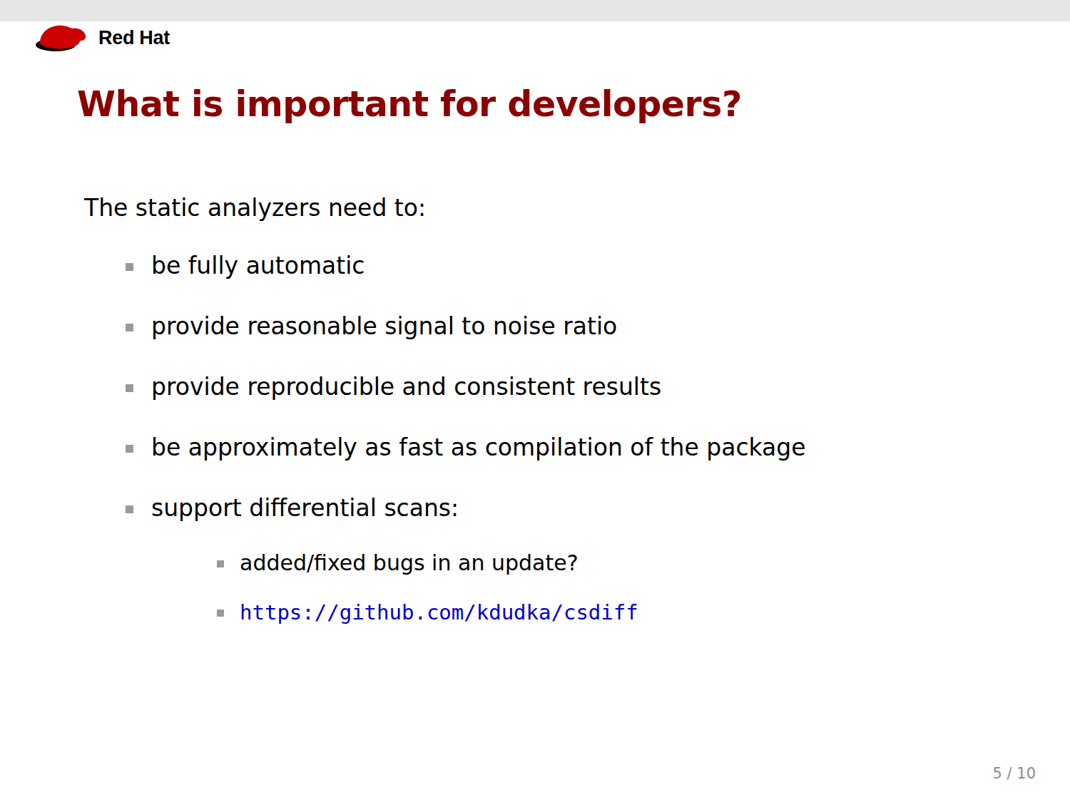Red Hat
What is important for developers?
The static analyzers need to:
be fully automatic
provide reasonable signal to noise ratio
provide reproducible and consistent results
be approximately as fast as compilation of the package
support differential scans:
added/fixed bugs in an update?
https://github.com/kdudka/csdiff
5 / 10